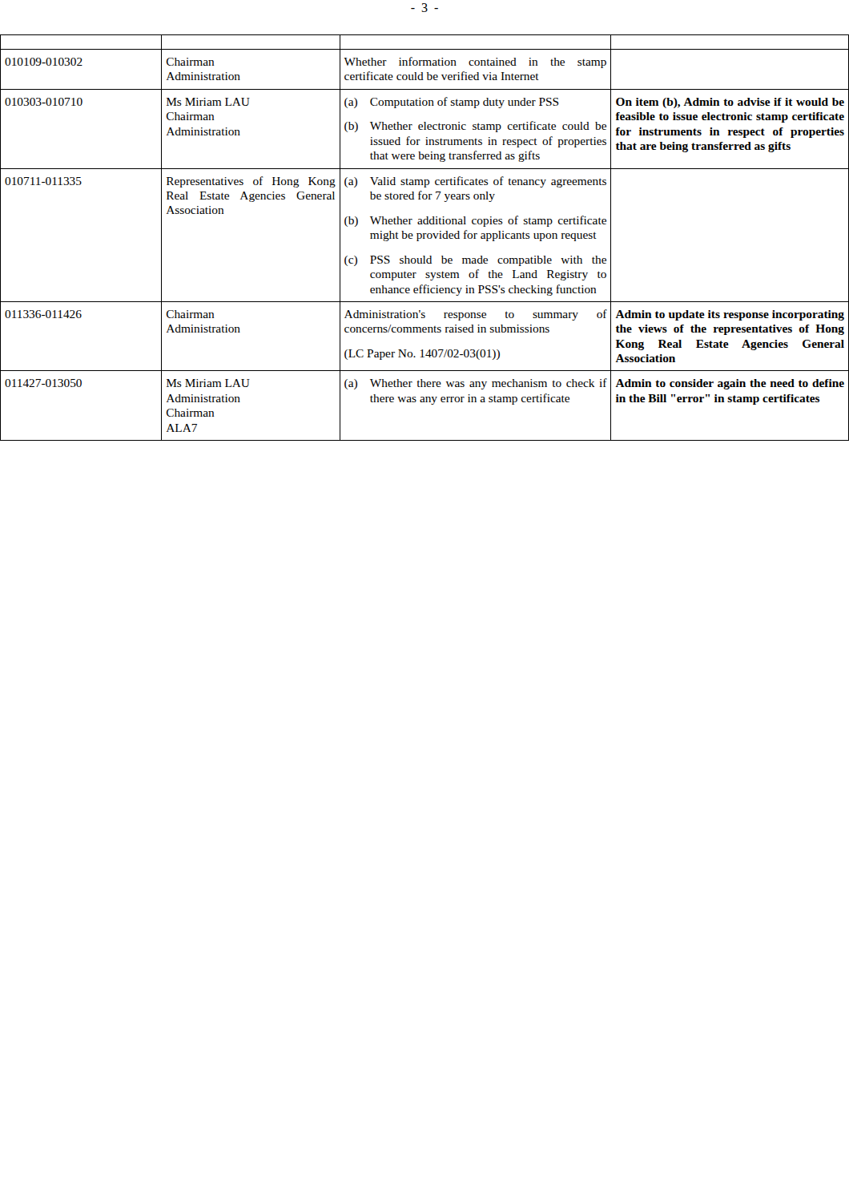- 3 -
| 010109-010302 | Chairman Administration | Whether information contained in the stamp certificate could be verified via Internet | |
| 010303-010710 | Ms Miriam LAU Chairman Administration | (a) Computation of stamp duty under PSS (b) Whether electronic stamp certificate could be issued for instruments in respect of properties that were being transferred as gifts | On item (b), Admin to advise if it would be feasible to issue electronic stamp certificate for instruments in respect of properties that are being transferred as gifts |
| 010711-011335 | Representatives of Hong Kong Real Estate Agencies General Association | (a) Valid stamp certificates of tenancy agreements be stored for 7 years only (b) Whether additional copies of stamp certificate might be provided for applicants upon request (c) PSS should be made compatible with the computer system of the Land Registry to enhance efficiency in PSS's checking function | |
| 011336-011426 | Chairman Administration | Administration's response to summary of concerns/comments raised in submissions (LC Paper No. 1407/02-03(01)) | Admin to update its response incorporating the views of the representatives of Hong Kong Real Estate Agencies General Association |
| 011427-013050 | Ms Miriam LAU Administration Chairman ALA7 | (a) Whether there was any mechanism to check if there was any error in a stamp certificate | Admin to consider again the need to define in the Bill "error" in stamp certificates |